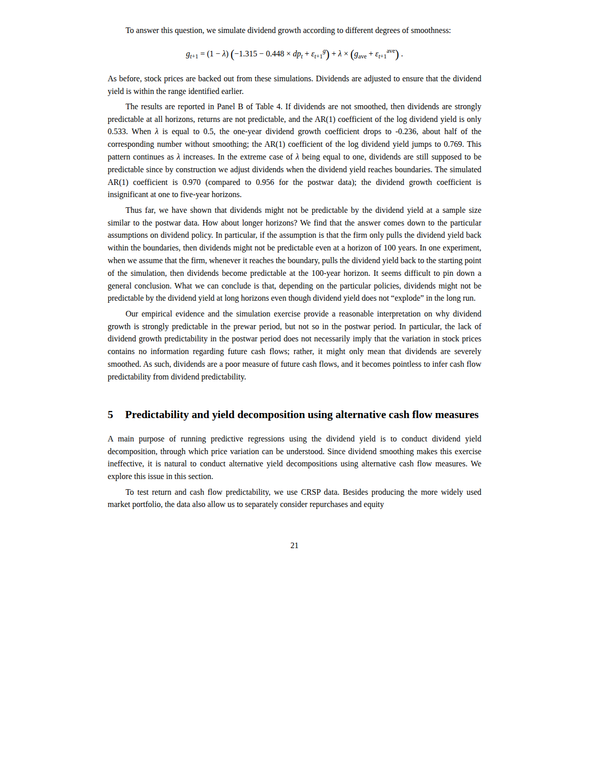To answer this question, we simulate dividend growth according to different degrees of smoothness:
gt+1 = (1 − λ) (−1.315 − 0.448 × dpt + εt+1g) + λ × (gave + εt+1ave) .
As before, stock prices are backed out from these simulations. Dividends are adjusted to ensure that the dividend yield is within the range identified earlier.
The results are reported in Panel B of Table 4. If dividends are not smoothed, then dividends are strongly predictable at all horizons, returns are not predictable, and the AR(1) coefficient of the log dividend yield is only 0.533. When λ is equal to 0.5, the one-year dividend growth coefficient drops to -0.236, about half of the corresponding number without smoothing; the AR(1) coefficient of the log dividend yield jumps to 0.769. This pattern continues as λ increases. In the extreme case of λ being equal to one, dividends are still supposed to be predictable since by construction we adjust dividends when the dividend yield reaches boundaries. The simulated AR(1) coefficient is 0.970 (compared to 0.956 for the postwar data); the dividend growth coefficient is insignificant at one to five-year horizons.
Thus far, we have shown that dividends might not be predictable by the dividend yield at a sample size similar to the postwar data. How about longer horizons? We find that the answer comes down to the particular assumptions on dividend policy. In particular, if the assumption is that the firm only pulls the dividend yield back within the boundaries, then dividends might not be predictable even at a horizon of 100 years. In one experiment, when we assume that the firm, whenever it reaches the boundary, pulls the dividend yield back to the starting point of the simulation, then dividends become predictable at the 100-year horizon. It seems difficult to pin down a general conclusion. What we can conclude is that, depending on the particular policies, dividends might not be predictable by the dividend yield at long horizons even though dividend yield does not “explode” in the long run.
Our empirical evidence and the simulation exercise provide a reasonable interpretation on why dividend growth is strongly predictable in the prewar period, but not so in the postwar period. In particular, the lack of dividend growth predictability in the postwar period does not necessarily imply that the variation in stock prices contains no information regarding future cash flows; rather, it might only mean that dividends are severely smoothed. As such, dividends are a poor measure of future cash flows, and it becomes pointless to infer cash flow predictability from dividend predictability.
5 Predictability and yield decomposition using alternative cash flow measures
A main purpose of running predictive regressions using the dividend yield is to conduct dividend yield decomposition, through which price variation can be understood. Since dividend smoothing makes this exercise ineffective, it is natural to conduct alternative yield decompositions using alternative cash flow measures. We explore this issue in this section.
To test return and cash flow predictability, we use CRSP data. Besides producing the more widely used market portfolio, the data also allow us to separately consider repurchases and equity
21